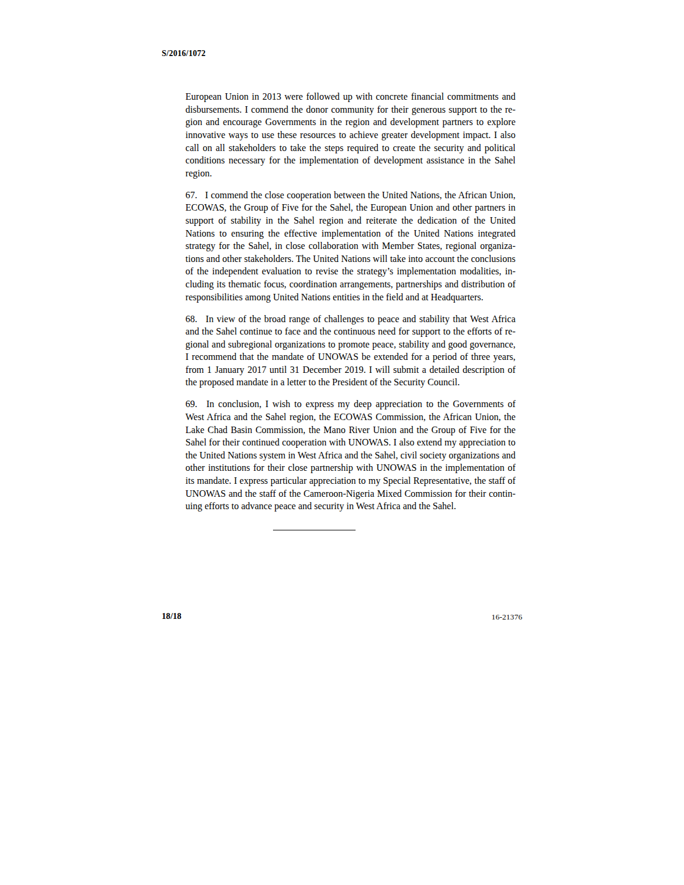S/2016/1072
European Union in 2013 were followed up with concrete financial commitments and disbursements. I commend the donor community for their generous support to the region and encourage Governments in the region and development partners to explore innovative ways to use these resources to achieve greater development impact. I also call on all stakeholders to take the steps required to create the security and political conditions necessary for the implementation of development assistance in the Sahel region.
67. I commend the close cooperation between the United Nations, the African Union, ECOWAS, the Group of Five for the Sahel, the European Union and other partners in support of stability in the Sahel region and reiterate the dedication of the United Nations to ensuring the effective implementation of the United Nations integrated strategy for the Sahel, in close collaboration with Member States, regional organizations and other stakeholders. The United Nations will take into account the conclusions of the independent evaluation to revise the strategy’s implementation modalities, including its thematic focus, coordination arrangements, partnerships and distribution of responsibilities among United Nations entities in the field and at Headquarters.
68. In view of the broad range of challenges to peace and stability that West Africa and the Sahel continue to face and the continuous need for support to the efforts of regional and subregional organizations to promote peace, stability and good governance, I recommend that the mandate of UNOWAS be extended for a period of three years, from 1 January 2017 until 31 December 2019. I will submit a detailed description of the proposed mandate in a letter to the President of the Security Council.
69. In conclusion, I wish to express my deep appreciation to the Governments of West Africa and the Sahel region, the ECOWAS Commission, the African Union, the Lake Chad Basin Commission, the Mano River Union and the Group of Five for the Sahel for their continued cooperation with UNOWAS. I also extend my appreciation to the United Nations system in West Africa and the Sahel, civil society organizations and other institutions for their close partnership with UNOWAS in the implementation of its mandate. I express particular appreciation to my Special Representative, the staff of UNOWAS and the staff of the Cameroon-Nigeria Mixed Commission for their continuing efforts to advance peace and security in West Africa and the Sahel.
18/18 16-21376